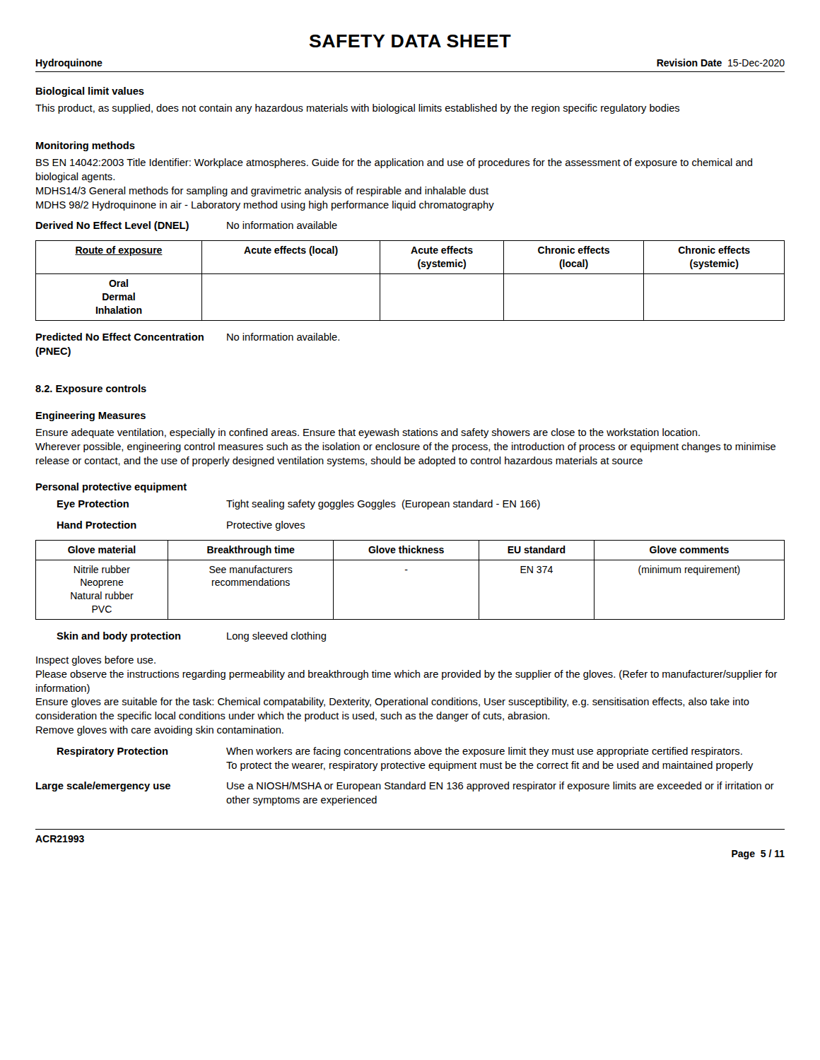SAFETY DATA SHEET
Hydroquinone
Revision Date 15-Dec-2020
Biological limit values
This product, as supplied, does not contain any hazardous materials with biological limits established by the region specific regulatory bodies
Monitoring methods
BS EN 14042:2003 Title Identifier: Workplace atmospheres. Guide for the application and use of procedures for the assessment of exposure to chemical and biological agents.
MDHS14/3 General methods for sampling and gravimetric analysis of respirable and inhalable dust
MDHS 98/2 Hydroquinone in air - Laboratory method using high performance liquid chromatography
Derived No Effect Level (DNEL)
No information available
| Route of exposure | Acute effects (local) | Acute effects (systemic) | Chronic effects (local) | Chronic effects (systemic) |
| --- | --- | --- | --- | --- |
| Oral Dermal Inhalation | | | | |
Predicted No Effect Concentration
(PNEC)
No information available.
8.2. Exposure controls
Engineering Measures
Ensure adequate ventilation, especially in confined areas. Ensure that eyewash stations and safety showers are close to the workstation location.
Wherever possible, engineering control measures such as the isolation or enclosure of the process, the introduction of process or equipment changes to minimise release or contact, and the use of properly designed ventilation systems, should be adopted to control hazardous materials at source
Personal protective equipment
Eye Protection
Tight sealing safety goggles Goggles (European standard - EN 166)
Hand Protection
Protective gloves
| Glove material | Breakthrough time | Glove thickness | EU standard | Glove comments |
| --- | --- | --- | --- | --- |
| Nitrile rubber Neoprene Natural rubber PVC | See manufacturers recommendations | - | EN 374 | (minimum requirement) |
Skin and body protection
Long sleeved clothing
Inspect gloves before use.
Please observe the instructions regarding permeability and breakthrough time which are provided by the supplier of the gloves. (Refer to manufacturer/supplier for information)
Ensure gloves are suitable for the task: Chemical compatability, Dexterity, Operational conditions, User susceptibility, e.g. sensitisation effects, also take into consideration the specific local conditions under which the product is used, such as the danger of cuts, abrasion.
Remove gloves with care avoiding skin contamination.
Respiratory Protection
When workers are facing concentrations above the exposure limit they must use appropriate certified respirators.
To protect the wearer, respiratory protective equipment must be the correct fit and be used and maintained properly
Large scale/emergency use
Use a NIOSH/MSHA or European Standard EN 136 approved respirator if exposure limits are exceeded or if irritation or other symptoms are experienced
ACR21993
Page 5 / 11